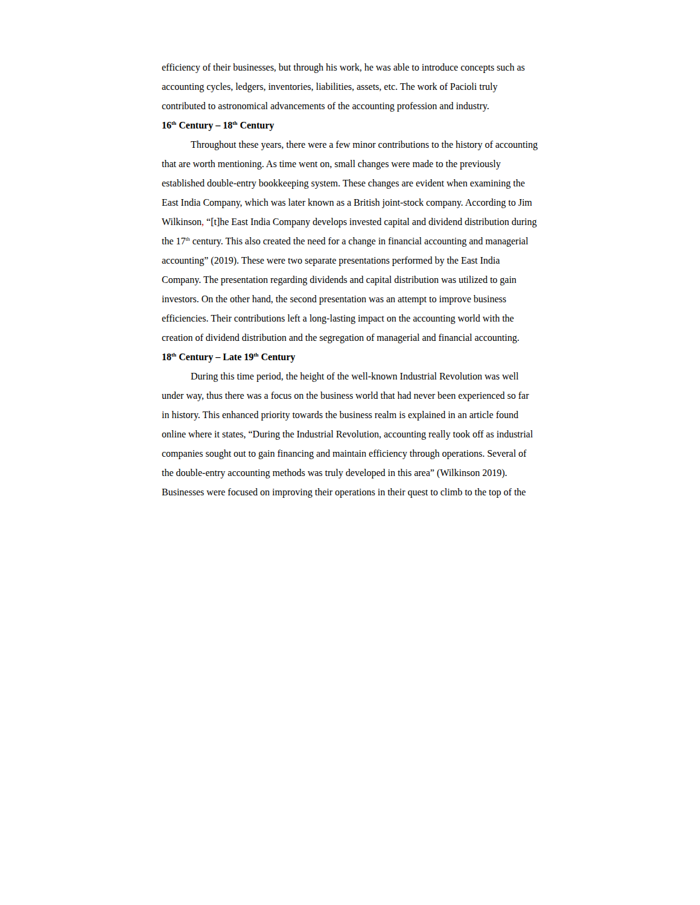efficiency of their businesses, but through his work, he was able to introduce concepts such as accounting cycles, ledgers, inventories, liabilities, assets, etc. The work of Pacioli truly contributed to astronomical advancements of the accounting profession and industry.
16th Century – 18th Century
Throughout these years, there were a few minor contributions to the history of accounting that are worth mentioning. As time went on, small changes were made to the previously established double-entry bookkeeping system. These changes are evident when examining the East India Company, which was later known as a British joint-stock company. According to Jim Wilkinson, “[t]he East India Company develops invested capital and dividend distribution during the 17th century. This also created the need for a change in financial accounting and managerial accounting” (2019). These were two separate presentations performed by the East India Company. The presentation regarding dividends and capital distribution was utilized to gain investors. On the other hand, the second presentation was an attempt to improve business efficiencies. Their contributions left a long-lasting impact on the accounting world with the creation of dividend distribution and the segregation of managerial and financial accounting.
18th Century – Late 19th Century
During this time period, the height of the well-known Industrial Revolution was well under way, thus there was a focus on the business world that had never been experienced so far in history. This enhanced priority towards the business realm is explained in an article found online where it states, “During the Industrial Revolution, accounting really took off as industrial companies sought out to gain financing and maintain efficiency through operations. Several of the double-entry accounting methods was truly developed in this area” (Wilkinson 2019). Businesses were focused on improving their operations in their quest to climb to the top of the